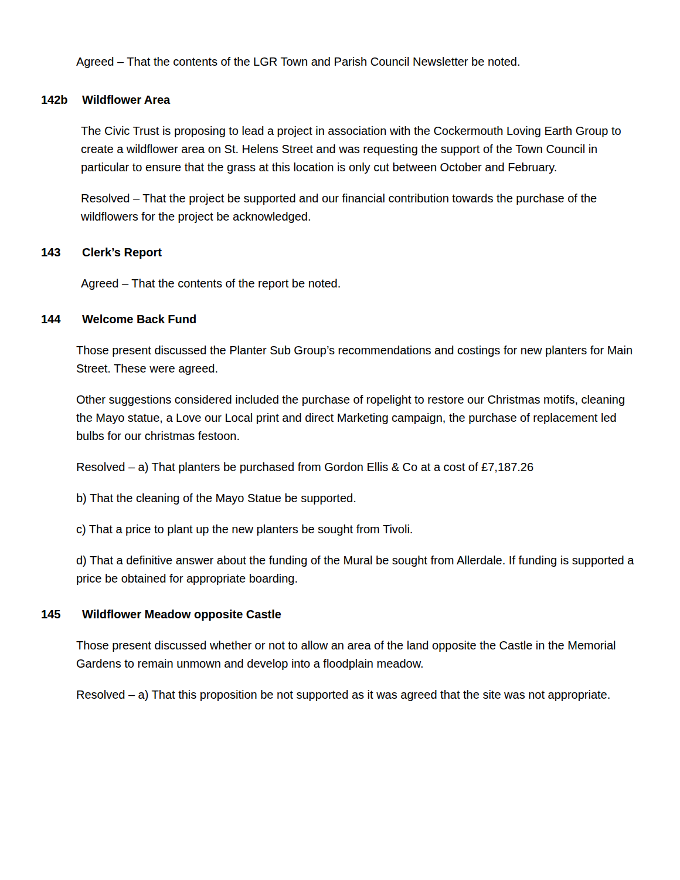Agreed – That the contents of the LGR Town and Parish Council Newsletter be noted.
142b Wildflower Area
The Civic Trust is proposing to lead a project in association with the Cockermouth Loving Earth Group to create a wildflower area on St. Helens Street and was requesting the support of the Town Council in particular to ensure that the grass at this location is only cut between October and February.
Resolved – That the project be supported and our financial contribution towards the purchase of the wildflowers for the project be acknowledged.
143 Clerk’s Report
Agreed – That the contents of the report be noted.
144 Welcome Back Fund
Those present discussed the Planter Sub Group’s recommendations and costings for new planters for Main Street. These were agreed.
Other suggestions considered included the purchase of ropelight to restore our Christmas motifs, cleaning the Mayo statue, a Love our Local print and direct Marketing campaign, the purchase of replacement led bulbs for our christmas festoon.
Resolved – a) That planters be purchased from Gordon Ellis & Co at a cost of £7,187.26
b) That the cleaning of the Mayo Statue be supported.
c) That a price to plant up the new planters be sought from Tivoli.
d) That a definitive answer about the funding of the Mural be sought from Allerdale. If funding is supported a price be obtained for appropriate boarding.
145 Wildflower Meadow opposite Castle
Those present discussed whether or not to allow an area of the land opposite the Castle in the Memorial Gardens to remain unmown and develop into a floodplain meadow.
Resolved – a) That this proposition be not supported as it was agreed that the site was not appropriate.